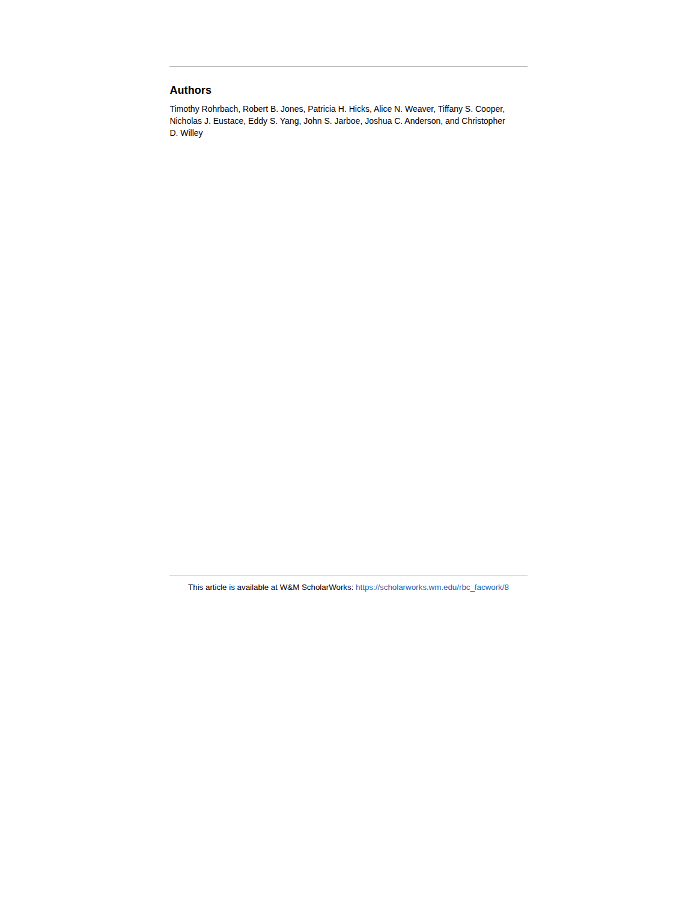Authors
Timothy Rohrbach, Robert B. Jones, Patricia H. Hicks, Alice N. Weaver, Tiffany S. Cooper, Nicholas J. Eustace, Eddy S. Yang, John S. Jarboe, Joshua C. Anderson, and Christopher D. Willey
This article is available at W&M ScholarWorks: https://scholarworks.wm.edu/rbc_facwork/8